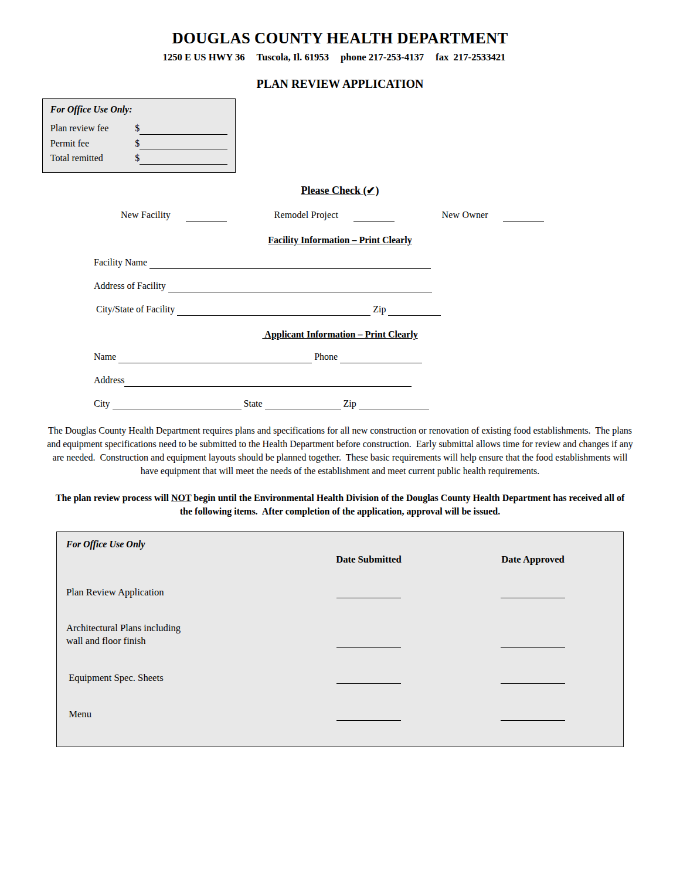DOUGLAS COUNTY HEALTH DEPARTMENT
1250 E US HWY 36 Tuscola, Il. 61953 phone 217-253-4137 fax 217-2533421
PLAN REVIEW APPLICATION
For Office Use Only:
| Plan review fee | $ |
| Permit fee | $ |
| Total remitted | $ |
Please Check (✔)
New Facility Remodel Project New Owner
Facility Information – Print Clearly
Facility Name
Address of Facility
City/State of Facility Zip
Applicant Information – Print Clearly
Name Phone
Address
City State Zip
The Douglas County Health Department requires plans and specifications for all new construction or renovation of existing food establishments. The plans and equipment specifications need to be submitted to the Health Department before construction. Early submittal allows time for review and changes if any are needed. Construction and equipment layouts should be planned together. These basic requirements will help ensure that the food establishments will have equipment that will meet the needs of the establishment and meet current public health requirements.
The plan review process will NOT begin until the Environmental Health Division of the Douglas County Health Department has received all of the following items. After completion of the application, approval will be issued.
For Office Use Only
| | Date Submitted | Date Approved |
| --- | --- | --- |
| Plan Review Application | | |
| Architectural Plans including wall and floor finish | | |
| Equipment Spec. Sheets | | |
| Menu | | |